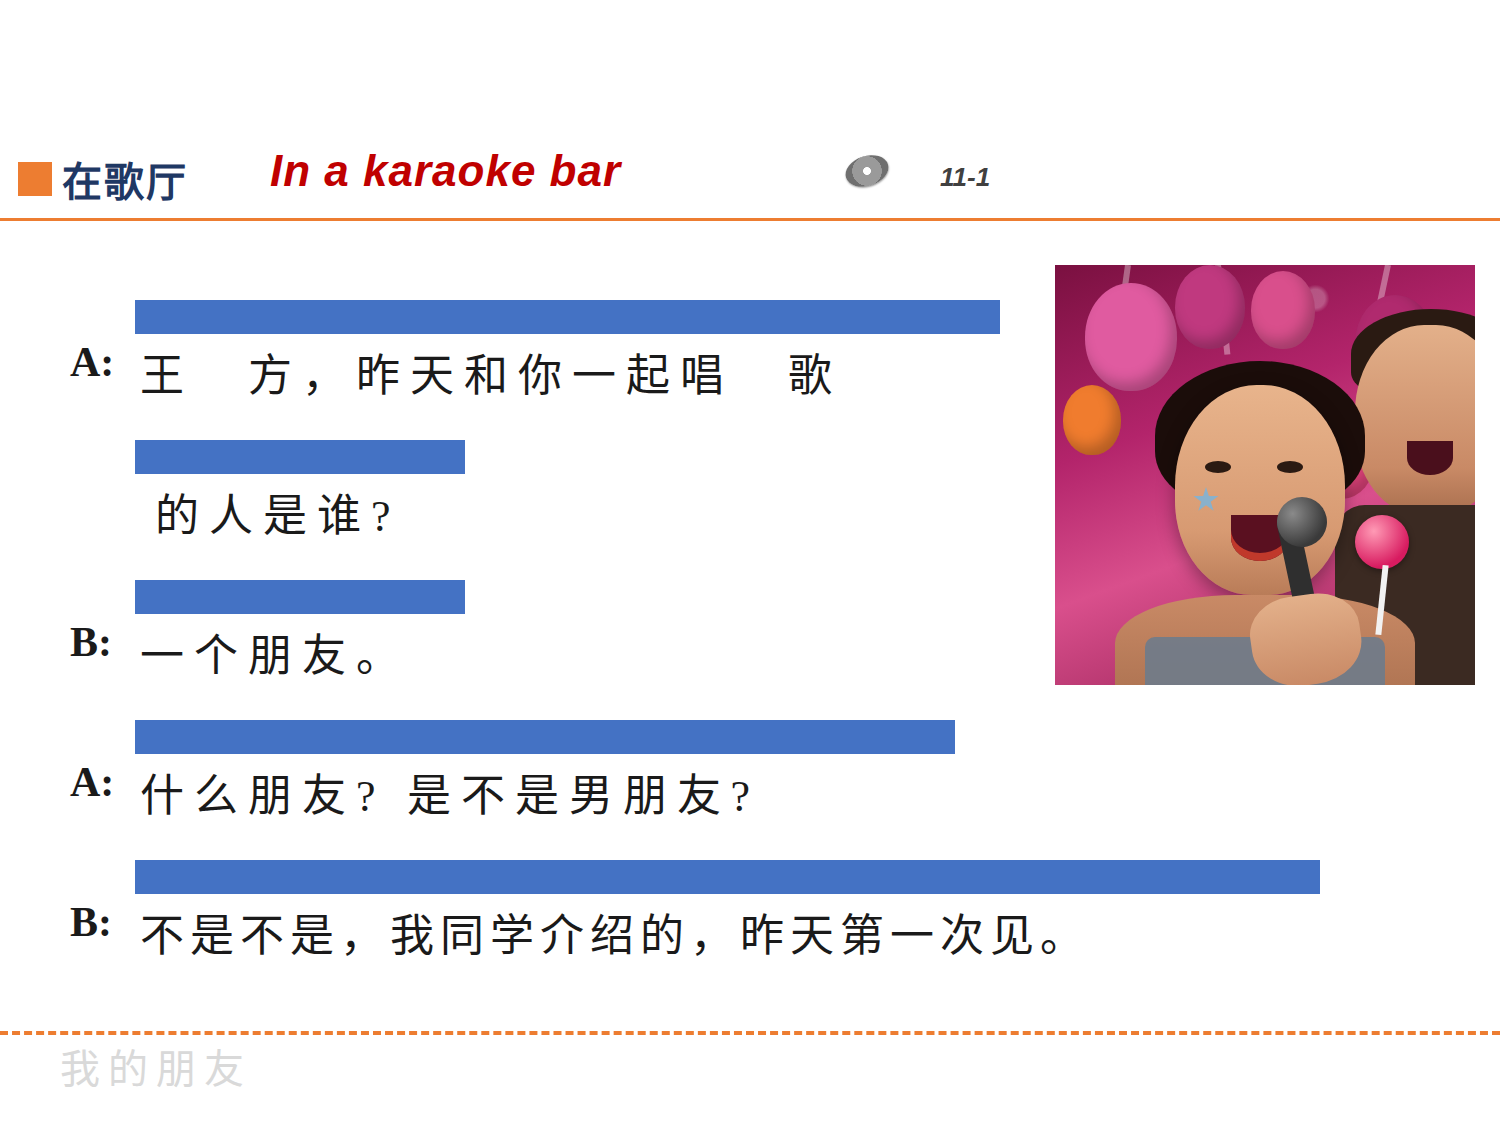在歌厅
In a karaoke bar
11-1
A:
王　方，昨天和你一起唱　歌
的人是谁?
B:
一个朋友。
A:
什么朋友? 是不是男朋友?
B:
不是不是，我同学介绍的，昨天第一次见。
我的朋友